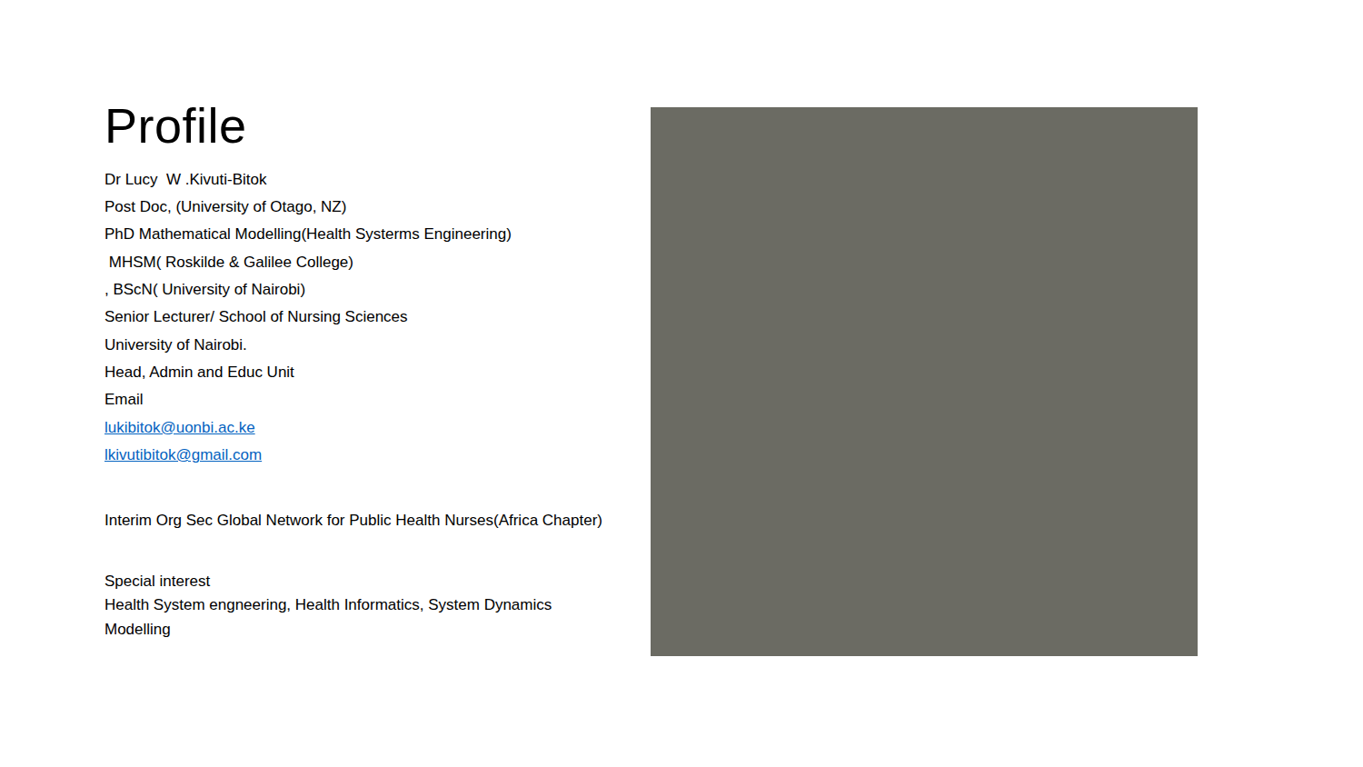Profile
Dr Lucy W .Kivuti-Bitok
Post Doc, (University of Otago, NZ)
PhD Mathematical Modelling(Health Systerms Engineering)
MHSM( Roskilde & Galilee College)
, BScN( University of Nairobi)
Senior Lecturer/ School of Nursing Sciences
University of Nairobi.
Head, Admin and Educ Unit
Email
lukibitok@uonbi.ac.ke
lkivutibitok@gmail.com
Interim Org Sec Global Network for Public Health Nurses(Africa Chapter)
Special interest
Health System engneering, Health Informatics, System Dynamics Modelling